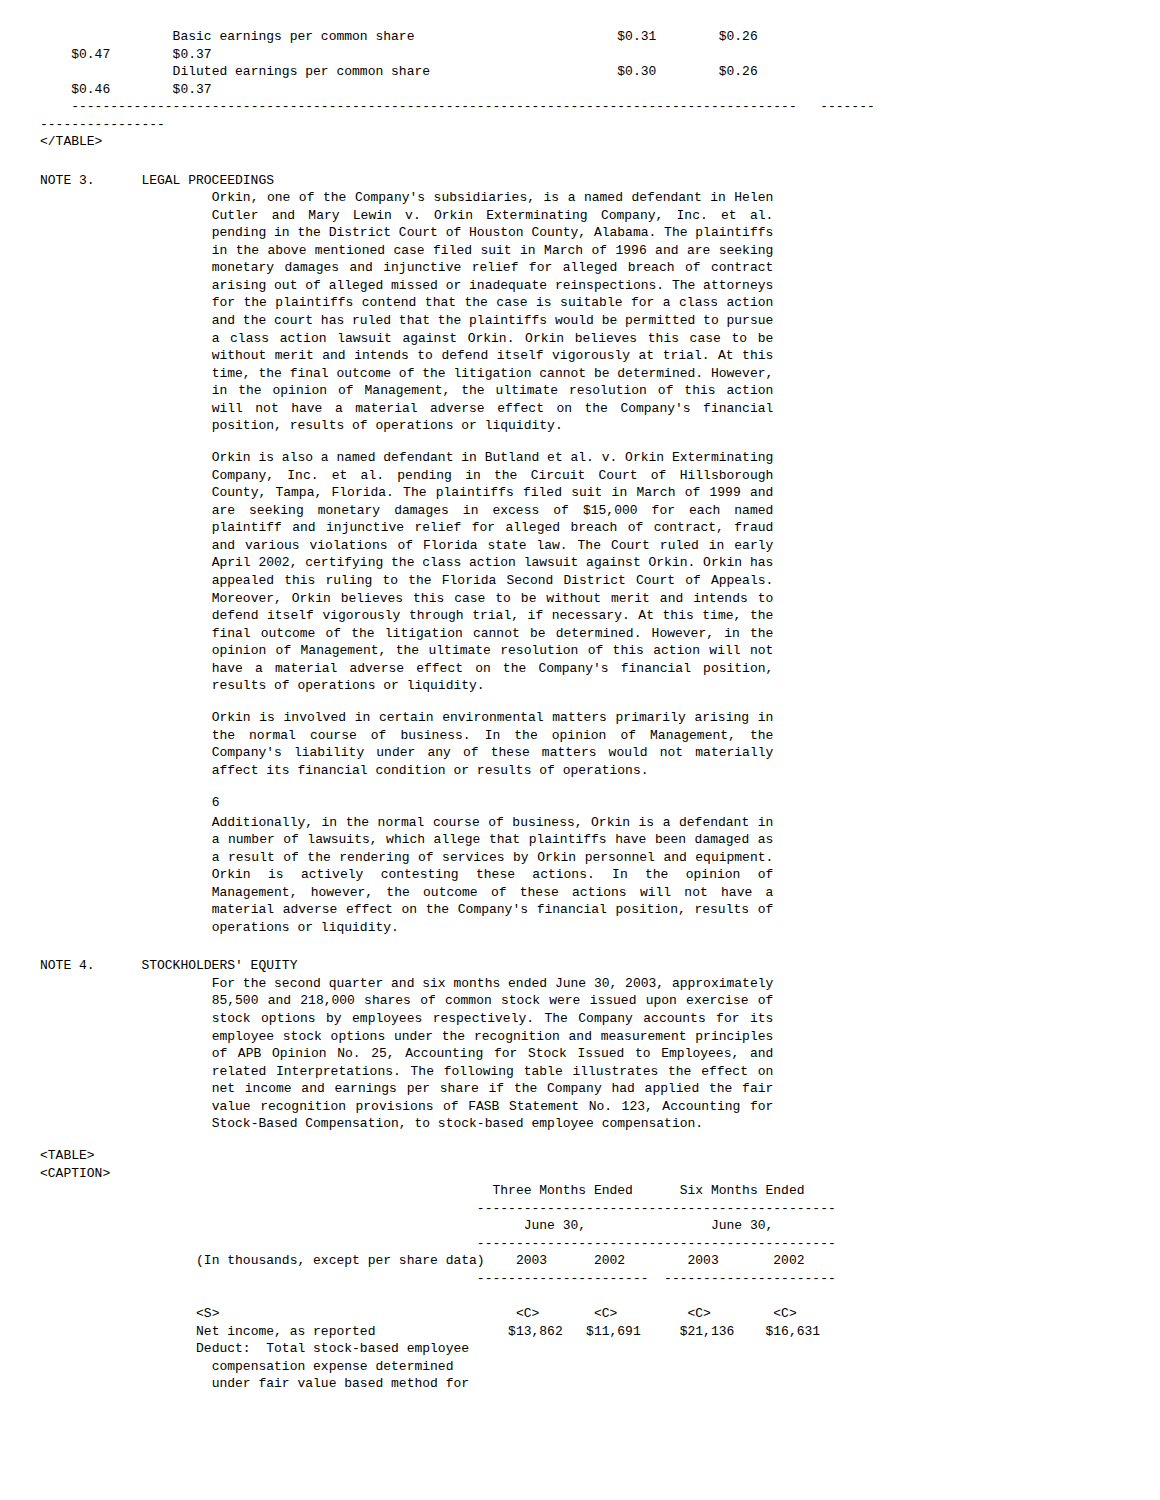Basic earnings per common share                          $0.31        $0.26
    $0.47        $0.37
                 Diluted earnings per common share                        $0.30        $0.26
    $0.46        $0.37
    ---------------------------------------------------------------------------------------------   -------
----------------
</TABLE>
NOTE 3.
LEGAL PROCEEDINGS
Orkin, one of the Company's subsidiaries, is a named defendant in Helen Cutler and Mary Lewin v. Orkin Exterminating Company, Inc. et al. pending in the District Court of Houston County, Alabama. The plaintiffs in the above mentioned case filed suit in March of 1996 and are seeking monetary damages and injunctive relief for alleged breach of contract arising out of alleged missed or inadequate reinspections. The attorneys for the plaintiffs contend that the case is suitable for a class action and the court has ruled that the plaintiffs would be permitted to pursue a class action lawsuit against Orkin. Orkin believes this case to be without merit and intends to defend itself vigorously at trial. At this time, the final outcome of the litigation cannot be determined. However, in the opinion of Management, the ultimate resolution of this action will not have a material adverse effect on the Company's financial position, results of operations or liquidity.
Orkin is also a named defendant in Butland et al. v. Orkin Exterminating Company, Inc. et al. pending in the Circuit Court of Hillsborough County, Tampa, Florida. The plaintiffs filed suit in March of 1999 and are seeking monetary damages in excess of $15,000 for each named plaintiff and injunctive relief for alleged breach of contract, fraud and various violations of Florida state law. The Court ruled in early April 2002, certifying the class action lawsuit against Orkin. Orkin has appealed this ruling to the Florida Second District Court of Appeals. Moreover, Orkin believes this case to be without merit and intends to defend itself vigorously through trial, if necessary. At this time, the final outcome of the litigation cannot be determined. However, in the opinion of Management, the ultimate resolution of this action will not have a material adverse effect on the Company's financial position, results of operations or liquidity.
Orkin is involved in certain environmental matters primarily arising in the normal course of business. In the opinion of Management, the Company's liability under any of these matters would not materially affect its financial condition or results of operations.
6
Additionally, in the normal course of business, Orkin is a defendant in a number of lawsuits, which allege that plaintiffs have been damaged as a result of the rendering of services by Orkin personnel and equipment. Orkin is actively contesting these actions. In the opinion of Management, however, the outcome of these actions will not have a material adverse effect on the Company's financial position, results of operations or liquidity.
NOTE 4.
STOCKHOLDERS' EQUITY
For the second quarter and six months ended June 30, 2003, approximately 85,500 and 218,000 shares of common stock were issued upon exercise of stock options by employees respectively. The Company accounts for its employee stock options under the recognition and measurement principles of APB Opinion No. 25, Accounting for Stock Issued to Employees, and related Interpretations. The following table illustrates the effect on net income and earnings per share if the Company had applied the fair value recognition provisions of FASB Statement No. 123, Accounting for Stock-Based Compensation, to stock-based employee compensation.
<TABLE>
<CAPTION>
                                                          Three Months Ended      Six Months Ended
                                                        ----------------------------------------------
                                                              June 30,                June 30,
                                                        ----------------------------------------------
                    (In thousands, except per share data)    2003      2002        2003       2002
                                                        ----------------------  ----------------------

                    <S>                                      <C>       <C>         <C>        <C>
                    Net income, as reported                 $13,862   $11,691     $21,136    $16,631
                    Deduct:  Total stock-based employee
                      compensation expense determined
                      under fair value based method for